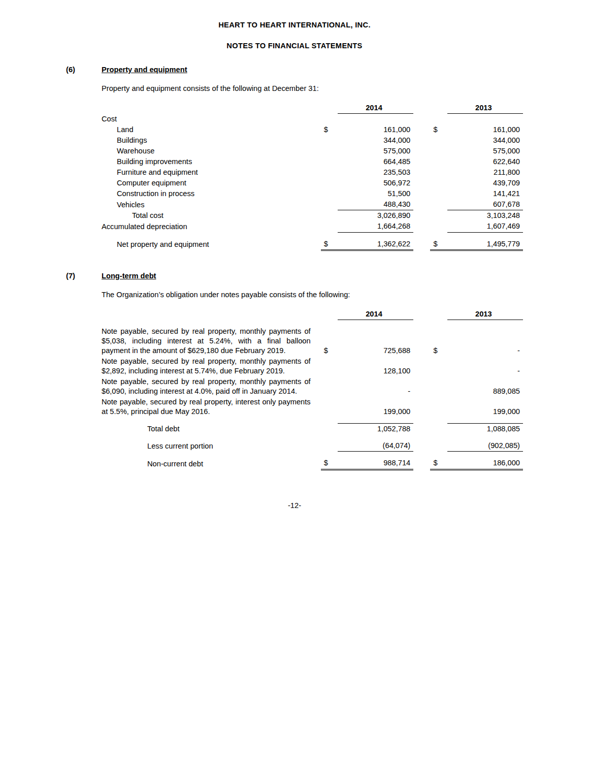HEART TO HEART INTERNATIONAL, INC.
NOTES TO FINANCIAL STATEMENTS
(6)
Property and equipment
Property and equipment consists of the following at December 31:
| | | 2014 | | | 2013 |
| Cost | | | | | |
| Land | $ | 161,000 | | $ | 161,000 |
| Buildings | | 344,000 | | | 344,000 |
| Warehouse | | 575,000 | | | 575,000 |
| Building improvements | | 664,485 | | | 622,640 |
| Furniture and equipment | | 235,503 | | | 211,800 |
| Computer equipment | | 506,972 | | | 439,709 |
| Construction in process | | 51,500 | | | 141,421 |
| Vehicles | | 488,430 | | | 607,678 |
| Total cost | | 3,026,890 | | | 3,103,248 |
| Accumulated depreciation | | 1,664,268 | | | 1,607,469 |
| Net property and equipment | $ | 1,362,622 | | $ | 1,495,779 |
(7)
Long-term debt
The Organization’s obligation under notes payable consists of the following:
| | | 2014 | | | 2013 |
| Note payable, secured by real property, monthly payments of $5,038, including interest at 5.24%, with a final balloon payment in the amount of $629,180 due February 2019. | $ | 725,688 | | $ | - |
| Note payable, secured by real property, monthly payments of $2,892, including interest at 5.74%, due February 2019. | | 128,100 | | | - |
| Note payable, secured by real property, monthly payments of $6,090, including interest at 4.0%, paid off in January 2014. | | - | | | 889,085 |
| Note payable, secured by real property, interest only payments at 5.5%, principal due May 2016. | | 199,000 | | | 199,000 |
| Total debt | | 1,052,788 | | | 1,088,085 |
| Less current portion | | (64,074) | | | (902,085) |
| Non-current debt | $ | 988,714 | | $ | 186,000 |
-12-